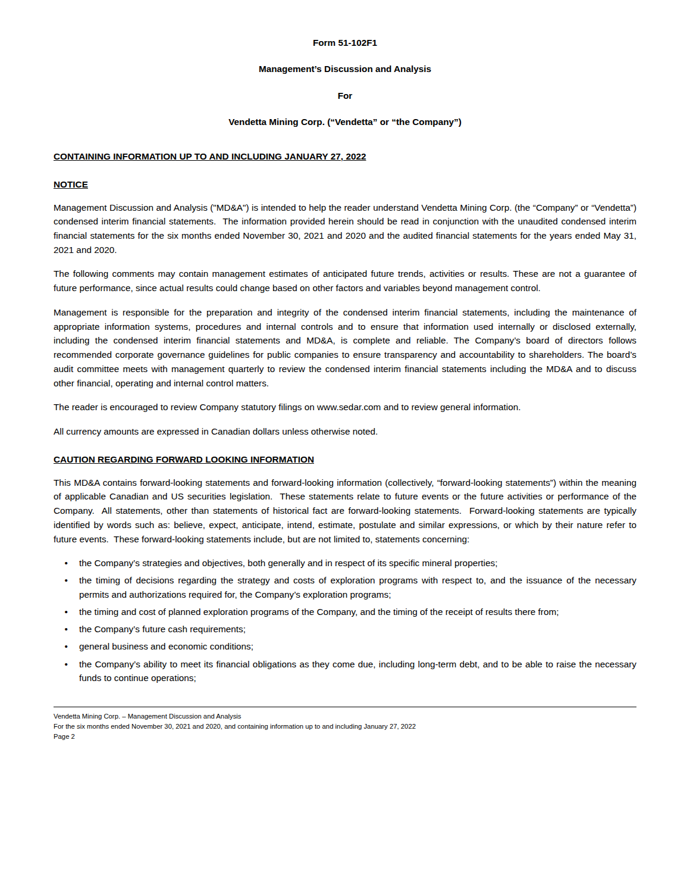Form 51-102F1
Management’s Discussion and Analysis
For
Vendetta Mining Corp. (“Vendetta” or “the Company”)
CONTAINING INFORMATION UP TO AND INCLUDING JANUARY 27, 2022
NOTICE
Management Discussion and Analysis ("MD&A") is intended to help the reader understand Vendetta Mining Corp. (the “Company” or “Vendetta”) condensed interim financial statements. The information provided herein should be read in conjunction with the unaudited condensed interim financial statements for the six months ended November 30, 2021 and 2020 and the audited financial statements for the years ended May 31, 2021 and 2020.
The following comments may contain management estimates of anticipated future trends, activities or results. These are not a guarantee of future performance, since actual results could change based on other factors and variables beyond management control.
Management is responsible for the preparation and integrity of the condensed interim financial statements, including the maintenance of appropriate information systems, procedures and internal controls and to ensure that information used internally or disclosed externally, including the condensed interim financial statements and MD&A, is complete and reliable. The Company’s board of directors follows recommended corporate governance guidelines for public companies to ensure transparency and accountability to shareholders. The board’s audit committee meets with management quarterly to review the condensed interim financial statements including the MD&A and to discuss other financial, operating and internal control matters.
The reader is encouraged to review Company statutory filings on www.sedar.com and to review general information.
All currency amounts are expressed in Canadian dollars unless otherwise noted.
CAUTION REGARDING FORWARD LOOKING INFORMATION
This MD&A contains forward-looking statements and forward-looking information (collectively, “forward-looking statements”) within the meaning of applicable Canadian and US securities legislation. These statements relate to future events or the future activities or performance of the Company. All statements, other than statements of historical fact are forward-looking statements. Forward-looking statements are typically identified by words such as: believe, expect, anticipate, intend, estimate, postulate and similar expressions, or which by their nature refer to future events. These forward-looking statements include, but are not limited to, statements concerning:
the Company’s strategies and objectives, both generally and in respect of its specific mineral properties;
the timing of decisions regarding the strategy and costs of exploration programs with respect to, and the issuance of the necessary permits and authorizations required for, the Company’s exploration programs;
the timing and cost of planned exploration programs of the Company, and the timing of the receipt of results there from;
the Company’s future cash requirements;
general business and economic conditions;
the Company’s ability to meet its financial obligations as they come due, including long-term debt, and to be able to raise the necessary funds to continue operations;
Vendetta Mining Corp. – Management Discussion and Analysis
For the six months ended November 30, 2021 and 2020, and containing information up to and including January 27, 2022
Page 2